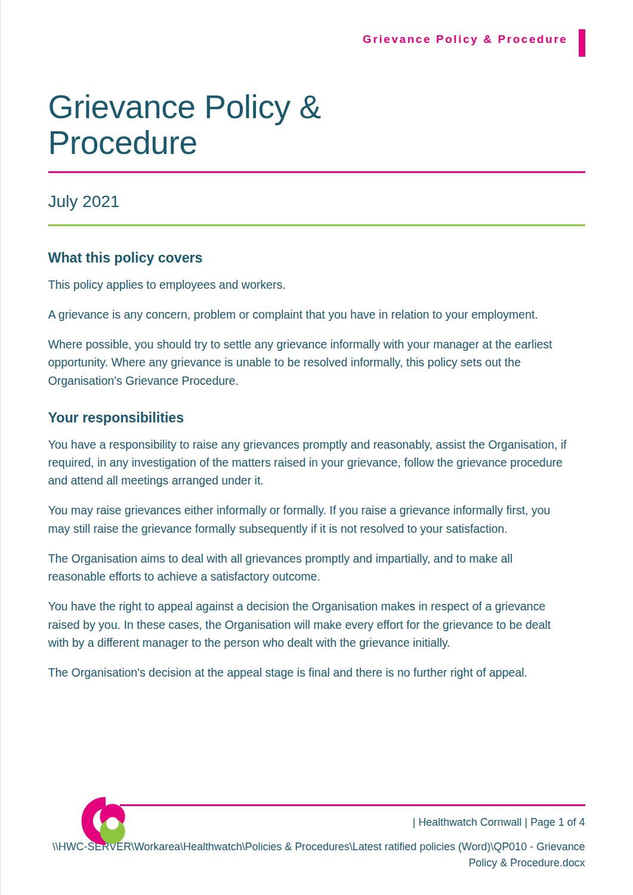Grievance Policy & Procedure
Grievance Policy &
Procedure
July 2021
What this policy covers
This policy applies to employees and workers.
A grievance is any concern, problem or complaint that you have in relation to your employment.
Where possible, you should try to settle any grievance informally with your manager at the earliest opportunity. Where any grievance is unable to be resolved informally, this policy sets out the Organisation's Grievance Procedure.
Your responsibilities
You have a responsibility to raise any grievances promptly and reasonably, assist the Organisation, if required, in any investigation of the matters raised in your grievance, follow the grievance procedure and attend all meetings arranged under it.
You may raise grievances either informally or formally. If you raise a grievance informally first, you may still raise the grievance formally subsequently if it is not resolved to your satisfaction.
The Organisation aims to deal with all grievances promptly and impartially, and to make all reasonable efforts to achieve a satisfactory outcome.
You have the right to appeal against a decision the Organisation makes in respect of a grievance raised by you. In these cases, the Organisation will make every effort for the grievance to be dealt with by a different manager to the person who dealt with the grievance initially.
The Organisation's decision at the appeal stage is final and there is no further right of appeal.
| Healthwatch Cornwall | Page 1 of 4
\\HWC-SERVER\Workarea\Healthwatch\Policies & Procedures\Latest ratified policies (Word)\QP010 - Grievance Policy & Procedure.docx